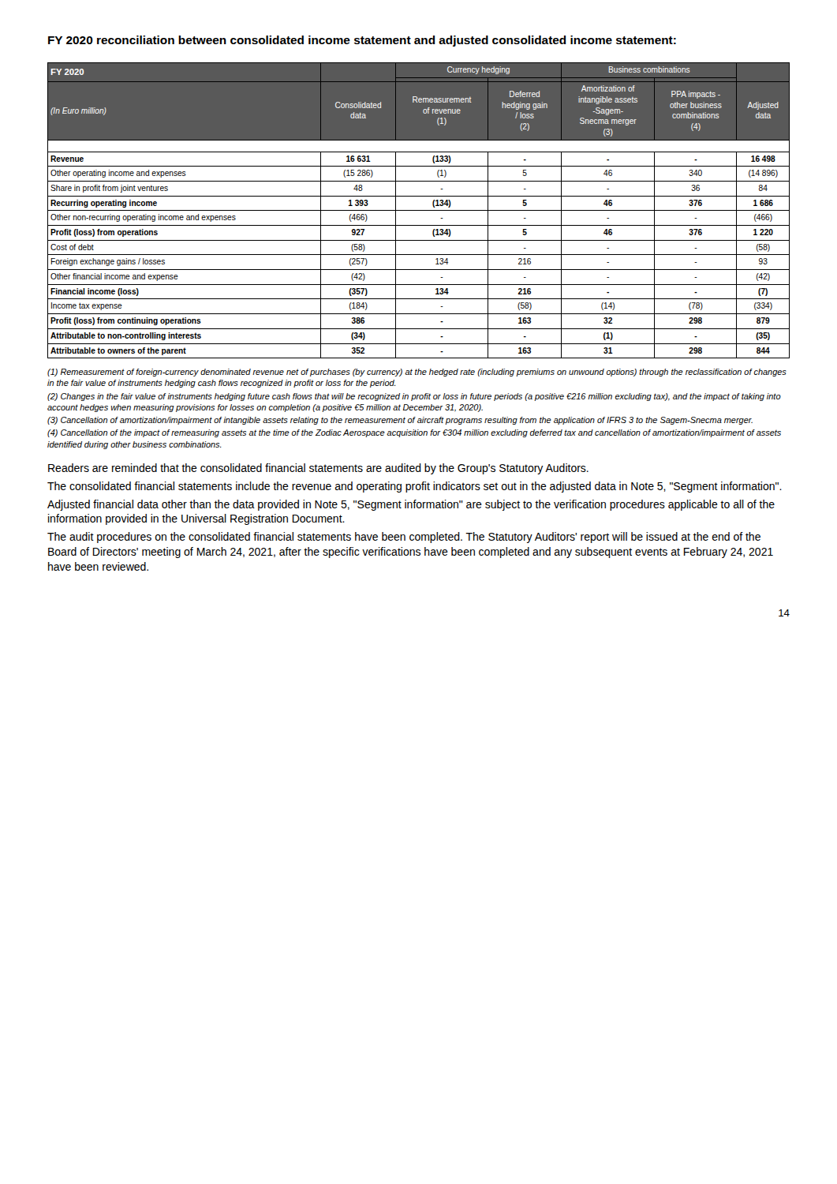FY 2020 reconciliation between consolidated income statement and adjusted consolidated income statement:
| FY 2020 | | Currency hedging | Business combinations | |
| --- | --- | --- | --- | --- |
| (In Euro million) | Consolidated data | Remeasurement of revenue (1) | Deferred hedging gain / loss (2) | Amortization of intangible assets -Sagem- Snecma merger (3) | PPA impacts - other business combinations (4) | Adjusted data |
| Revenue | 16 631 | (133) | - | - | - | 16 498 |
| Other operating income and expenses | (15 286) | (1) | 5 | 46 | 340 | (14 896) |
| Share in profit from joint ventures | 48 | - | - | - | 36 | 84 |
| Recurring operating income | 1 393 | (134) | 5 | 46 | 376 | 1 686 |
| Other non-recurring operating income and expenses | (466) | - | - | - | - | (466) |
| Profit (loss) from operations | 927 | (134) | 5 | 46 | 376 | 1 220 |
| Cost of debt | (58) | | - | - | - | (58) |
| Foreign exchange gains / losses | (257) | 134 | 216 | - | - | 93 |
| Other financial income and expense | (42) | - | - | - | - | (42) |
| Financial income (loss) | (357) | 134 | 216 | - | - | (7) |
| Income tax expense | (184) | - | (58) | (14) | (78) | (334) |
| Profit (loss) from continuing operations | 386 | - | 163 | 32 | 298 | 879 |
| Attributable to non-controlling interests | (34) | - | - | (1) | - | (35) |
| Attributable to owners of the parent | 352 | - | 163 | 31 | 298 | 844 |
(1) Remeasurement of foreign-currency denominated revenue net of purchases (by currency) at the hedged rate (including premiums on unwound options) through the reclassification of changes in the fair value of instruments hedging cash flows recognized in profit or loss for the period.
(2) Changes in the fair value of instruments hedging future cash flows that will be recognized in profit or loss in future periods (a positive €216 million excluding tax), and the impact of taking into account hedges when measuring provisions for losses on completion (a positive €5 million at December 31, 2020).
(3) Cancellation of amortization/impairment of intangible assets relating to the remeasurement of aircraft programs resulting from the application of IFRS 3 to the Sagem-Snecma merger.
(4) Cancellation of the impact of remeasuring assets at the time of the Zodiac Aerospace acquisition for €304 million excluding deferred tax and cancellation of amortization/impairment of assets identified during other business combinations.
Readers are reminded that the consolidated financial statements are audited by the Group's Statutory Auditors.
The consolidated financial statements include the revenue and operating profit indicators set out in the adjusted data in Note 5, "Segment information".
Adjusted financial data other than the data provided in Note 5, "Segment information" are subject to the verification procedures applicable to all of the information provided in the Universal Registration Document.
The audit procedures on the consolidated financial statements have been completed. The Statutory Auditors' report will be issued at the end of the Board of Directors' meeting of March 24, 2021, after the specific verifications have been completed and any subsequent events at February 24, 2021 have been reviewed.
14